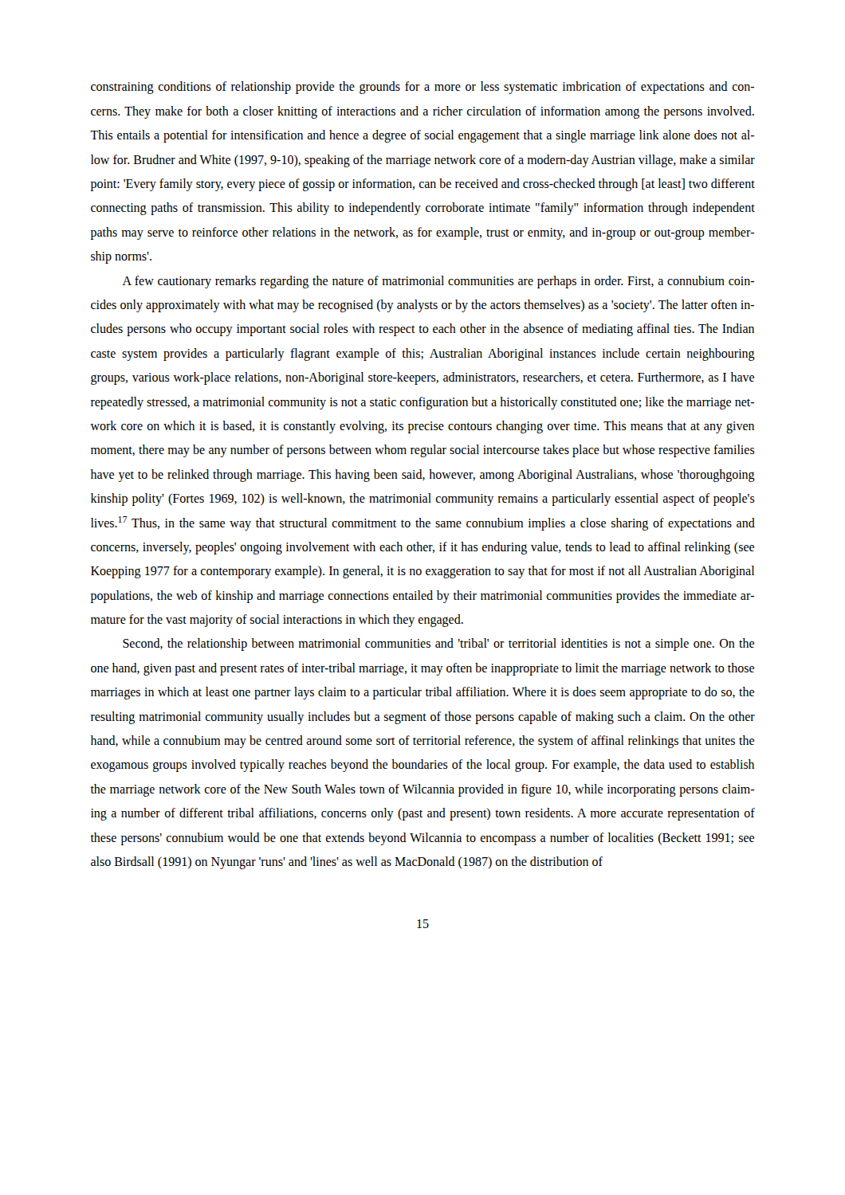constraining conditions of relationship provide the grounds for a more or less systematic imbrication of expectations and concerns. They make for both a closer knitting of interactions and a richer circulation of information among the persons involved. This entails a potential for intensification and hence a degree of social engagement that a single marriage link alone does not allow for. Brudner and White (1997, 9-10), speaking of the marriage network core of a modern-day Austrian village, make a similar point: 'Every family story, every piece of gossip or information, can be received and cross-checked through [at least] two different connecting paths of transmission. This ability to independently corroborate intimate "family" information through independent paths may serve to reinforce other relations in the network, as for example, trust or enmity, and in-group or out-group membership norms'.
A few cautionary remarks regarding the nature of matrimonial communities are perhaps in order. First, a connubium coincides only approximately with what may be recognised (by analysts or by the actors themselves) as a 'society'. The latter often includes persons who occupy important social roles with respect to each other in the absence of mediating affinal ties. The Indian caste system provides a particularly flagrant example of this; Australian Aboriginal instances include certain neighbouring groups, various work-place relations, non-Aboriginal store-keepers, administrators, researchers, et cetera. Furthermore, as I have repeatedly stressed, a matrimonial community is not a static configuration but a historically constituted one; like the marriage network core on which it is based, it is constantly evolving, its precise contours changing over time. This means that at any given moment, there may be any number of persons between whom regular social intercourse takes place but whose respective families have yet to be relinked through marriage. This having been said, however, among Aboriginal Australians, whose 'thoroughgoing kinship polity' (Fortes 1969, 102) is well-known, the matrimonial community remains a particularly essential aspect of people's lives.17 Thus, in the same way that structural commitment to the same connubium implies a close sharing of expectations and concerns, inversely, peoples' ongoing involvement with each other, if it has enduring value, tends to lead to affinal relinking (see Koepping 1977 for a contemporary example). In general, it is no exaggeration to say that for most if not all Australian Aboriginal populations, the web of kinship and marriage connections entailed by their matrimonial communities provides the immediate armature for the vast majority of social interactions in which they engaged.
Second, the relationship between matrimonial communities and 'tribal' or territorial identities is not a simple one. On the one hand, given past and present rates of inter-tribal marriage, it may often be inappropriate to limit the marriage network to those marriages in which at least one partner lays claim to a particular tribal affiliation. Where it is does seem appropriate to do so, the resulting matrimonial community usually includes but a segment of those persons capable of making such a claim. On the other hand, while a connubium may be centred around some sort of territorial reference, the system of affinal relinkings that unites the exogamous groups involved typically reaches beyond the boundaries of the local group. For example, the data used to establish the marriage network core of the New South Wales town of Wilcannia provided in figure 10, while incorporating persons claiming a number of different tribal affiliations, concerns only (past and present) town residents. A more accurate representation of these persons' connubium would be one that extends beyond Wilcannia to encompass a number of localities (Beckett 1991; see also Birdsall (1991) on Nyungar 'runs' and 'lines' as well as MacDonald (1987) on the distribution of
15